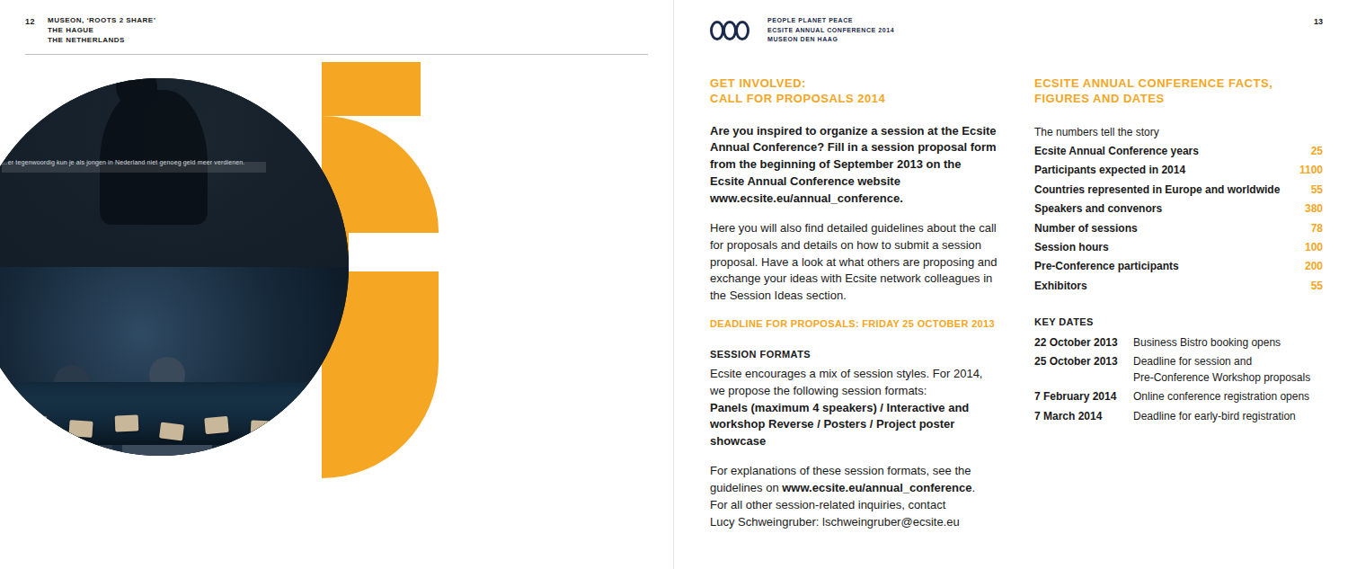12 MUSEON, ‘ROOTS 2 SHARE’
THE HAGUE
THE NETHERLANDS
…er tegenwoordig kun je als jongen in Nederland niet genoeg geld meer verdienen.
PEOPLE PLANET PEACE
ECSITE ANNUAL CONFERENCE 2014
MUSEON DEN HAAG
13
GET INVOLVED:
CALL FOR PROPOSALS 2014
Are you inspired to organize a session at the Ecsite Annual Conference? Fill in a session proposal form from the beginning of September 2013 on the Ecsite Annual Conference website www.ecsite.eu/annual_conference.
Here you will also find detailed guidelines about the call for proposals and details on how to submit a session proposal. Have a look at what others are proposing and exchange your ideas with Ecsite network colleagues in the Session Ideas section.
DEADLINE FOR PROPOSALS: FRIDAY 25 OCTOBER 2013
SESSION FORMATS
Ecsite encourages a mix of session styles. For 2014, we propose the following session formats:
Panels (maximum 4 speakers) / Interactive and workshop Reverse / Posters / Project poster showcase
For explanations of these session formats, see the guidelines on www.ecsite.eu/annual_conference.
For all other session-related inquiries, contact
Lucy Schweingruber: lschweingruber@ecsite.eu
ECSITE ANNUAL CONFERENCE FACTS,
FIGURES AND DATES
| The numbers tell the story | |
| Ecsite Annual Conference years | 25 |
| Participants expected in 2014 | 1100 |
| Countries represented in Europe and worldwide | 55 |
| Speakers and convenors | 380 |
| Number of sessions | 78 |
| Session hours | 100 |
| Pre-Conference participants | 200 |
| Exhibitors | 55 |
KEY DATES
| 22 October 2013 | Business Bistro booking opens |
| 25 October 2013 | Deadline for session and Pre-Conference Workshop proposals |
| 7 February 2014 | Online conference registration opens |
| 7 March 2014 | Deadline for early-bird registration |